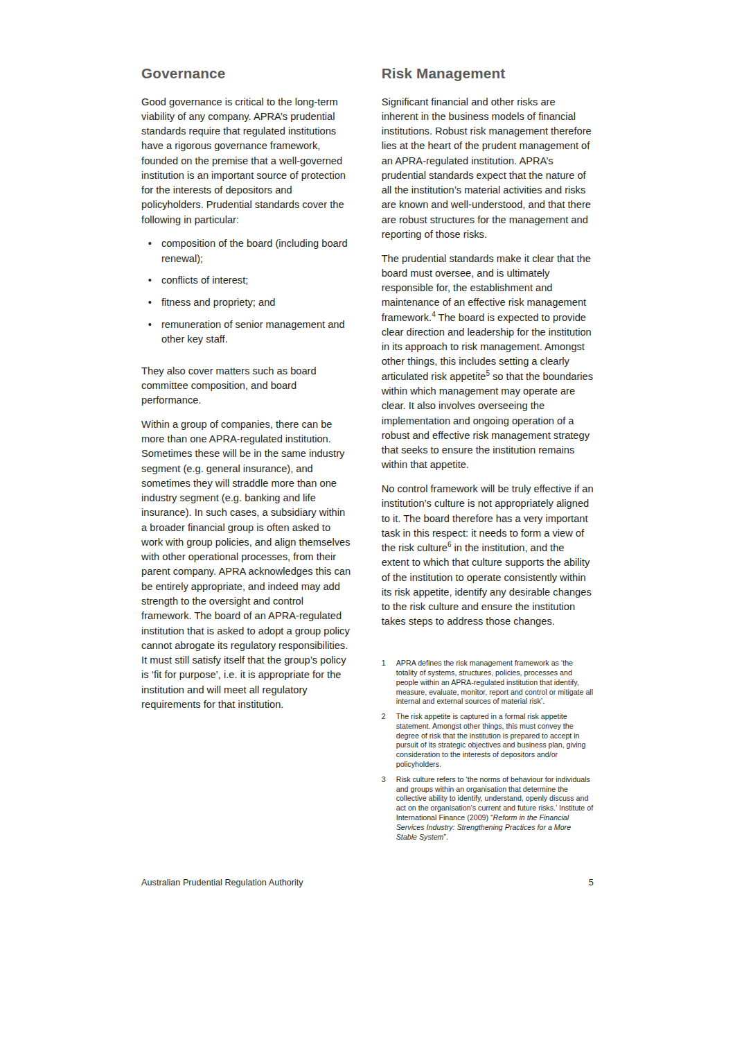Governance
Good governance is critical to the long-term viability of any company. APRA’s prudential standards require that regulated institutions have a rigorous governance framework, founded on the premise that a well-governed institution is an important source of protection for the interests of depositors and policyholders. Prudential standards cover the following in particular:
composition of the board (including board renewal);
conflicts of interest;
fitness and propriety; and
remuneration of senior management and other key staff.
They also cover matters such as board committee composition, and board performance.
Within a group of companies, there can be more than one APRA-regulated institution. Sometimes these will be in the same industry segment (e.g. general insurance), and sometimes they will straddle more than one industry segment (e.g. banking and life insurance). In such cases, a subsidiary within a broader financial group is often asked to work with group policies, and align themselves with other operational processes, from their parent company. APRA acknowledges this can be entirely appropriate, and indeed may add strength to the oversight and control framework. The board of an APRA-regulated institution that is asked to adopt a group policy cannot abrogate its regulatory responsibilities. It must still satisfy itself that the group’s policy is ‘fit for purpose’, i.e. it is appropriate for the institution and will meet all regulatory requirements for that institution.
Risk Management
Significant financial and other risks are inherent in the business models of financial institutions. Robust risk management therefore lies at the heart of the prudent management of an APRA-regulated institution. APRA’s prudential standards expect that the nature of all the institution’s material activities and risks are known and well-understood, and that there are robust structures for the management and reporting of those risks.
The prudential standards make it clear that the board must oversee, and is ultimately responsible for, the establishment and maintenance of an effective risk management framework.4 The board is expected to provide clear direction and leadership for the institution in its approach to risk management. Amongst other things, this includes setting a clearly articulated risk appetite5 so that the boundaries within which management may operate are clear. It also involves overseeing the implementation and ongoing operation of a robust and effective risk management strategy that seeks to ensure the institution remains within that appetite.
No control framework will be truly effective if an institution’s culture is not appropriately aligned to it. The board therefore has a very important task in this respect: it needs to form a view of the risk culture6 in the institution, and the extent to which that culture supports the ability of the institution to operate consistently within its risk appetite, identify any desirable changes to the risk culture and ensure the institution takes steps to address those changes.
APRA defines the risk management framework as ‘the totality of systems, structures, policies, processes and people within an APRA-regulated institution that identify, measure, evaluate, monitor, report and control or mitigate all internal and external sources of material risk’.
The risk appetite is captured in a formal risk appetite statement. Amongst other things, this must convey the degree of risk that the institution is prepared to accept in pursuit of its strategic objectives and business plan, giving consideration to the interests of depositors and/or policyholders.
Risk culture refers to ‘the norms of behaviour for individuals and groups within an organisation that determine the collective ability to identify, understand, openly discuss and act on the organisation’s current and future risks.’ Institute of International Finance (2009) “Reform in the Financial Services Industry: Strengthening Practices for a More Stable System”.
Australian Prudential Regulation Authority 5